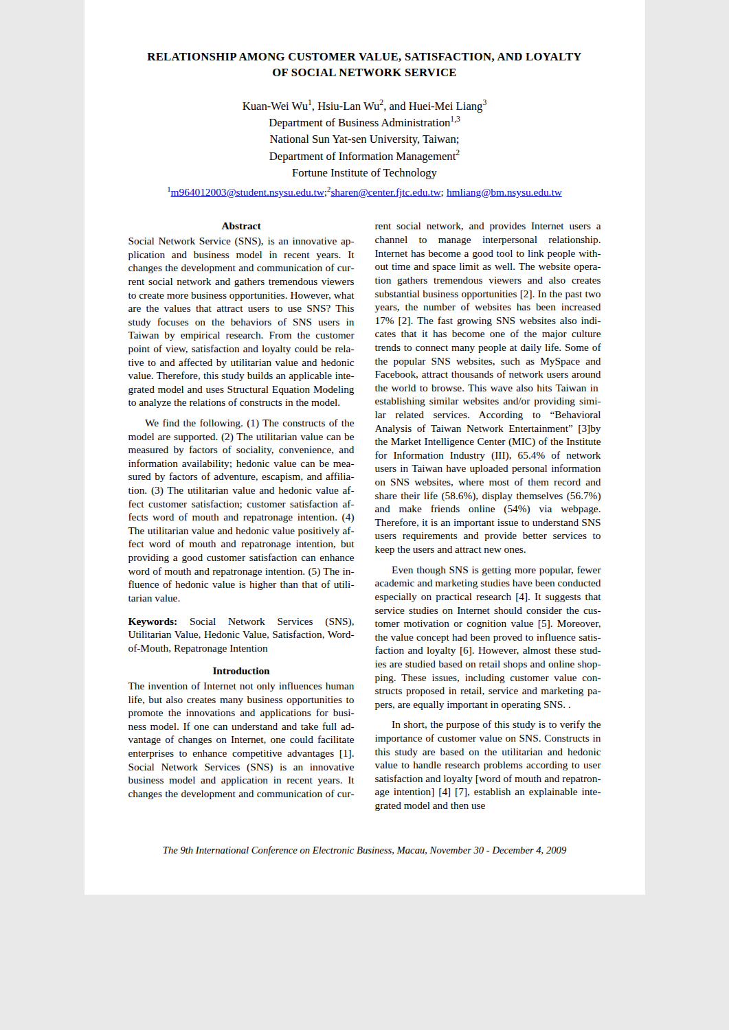Relationship Among Customer Value, Satisfaction, and Loyalty
of Social Network Service
Kuan-Wei Wu1, Hsiu-Lan Wu2, and Huei-Mei Liang3
Department of Business Administration1,3
National Sun Yat-sen University, Taiwan;
Department of Information Management2
Fortune Institute of Technology
1m964012003@student.nsysu.edu.tw;2sharen@center.fjtc.edu.tw; hmliang@bm.nsysu.edu.tw
Abstract
Social Network Service (SNS), is an innovative application and business model in recent years. It changes the development and communication of current social network and gathers tremendous viewers to create more business opportunities. However, what are the values that attract users to use SNS? This study focuses on the behaviors of SNS users in Taiwan by empirical research. From the customer point of view, satisfaction and loyalty could be relative to and affected by utilitarian value and hedonic value. Therefore, this study builds an applicable integrated model and uses Structural Equation Modeling to analyze the relations of constructs in the model.
We find the following. (1) The constructs of the model are supported. (2) The utilitarian value can be measured by factors of sociality, convenience, and information availability; hedonic value can be measured by factors of adventure, escapism, and affiliation. (3) The utilitarian value and hedonic value affect customer satisfaction; customer satisfaction affects word of mouth and repatronage intention. (4) The utilitarian value and hedonic value positively affect word of mouth and repatronage intention, but providing a good customer satisfaction can enhance word of mouth and repatronage intention. (5) The influence of hedonic value is higher than that of utilitarian value.
Keywords: Social Network Services (SNS), Utilitarian Value, Hedonic Value, Satisfaction, Word-of-Mouth, Repatronage Intention
Introduction
The invention of Internet not only influences human life, but also creates many business opportunities to promote the innovations and applications for business model. If one can understand and take full advantage of changes on Internet, one could facilitate enterprises to enhance competitive advantages [1]. Social Network Services (SNS) is an innovative business model and application in recent years. It changes the development and communication of current social network, and provides Internet users a channel to manage interpersonal relationship. Internet has become a good tool to link people without time and space limit as well. The website operation gathers tremendous viewers and also creates substantial business opportunities [2]. In the past two years, the number of websites has been increased 17% [2]. The fast growing SNS websites also indicates that it has become one of the major culture trends to connect many people at daily life. Some of the popular SNS websites, such as MySpace and Facebook, attract thousands of network users around the world to browse. This wave also hits Taiwan in establishing similar websites and/or providing similar related services. According to “Behavioral Analysis of Taiwan Network Entertainment” [3]by the Market Intelligence Center (MIC) of the Institute for Information Industry (III), 65.4% of network users in Taiwan have uploaded personal information on SNS websites, where most of them record and share their life (58.6%), display themselves (56.7%) and make friends online (54%) via webpage. Therefore, it is an important issue to understand SNS users requirements and provide better services to keep the users and attract new ones.
Even though SNS is getting more popular, fewer academic and marketing studies have been conducted especially on practical research [4]. It suggests that service studies on Internet should consider the customer motivation or cognition value [5]. Moreover, the value concept had been proved to influence satisfaction and loyalty [6]. However, almost these studies are studied based on retail shops and online shopping. These issues, including customer value constructs proposed in retail, service and marketing papers, are equally important in operating SNS. .
In short, the purpose of this study is to verify the importance of customer value on SNS. Constructs in this study are based on the utilitarian and hedonic value to handle research problems according to user satisfaction and loyalty [word of mouth and repatronage intention] [4] [7], establish an explainable integrated model and then use
The 9th International Conference on Electronic Business, Macau, November 30 - December 4, 2009